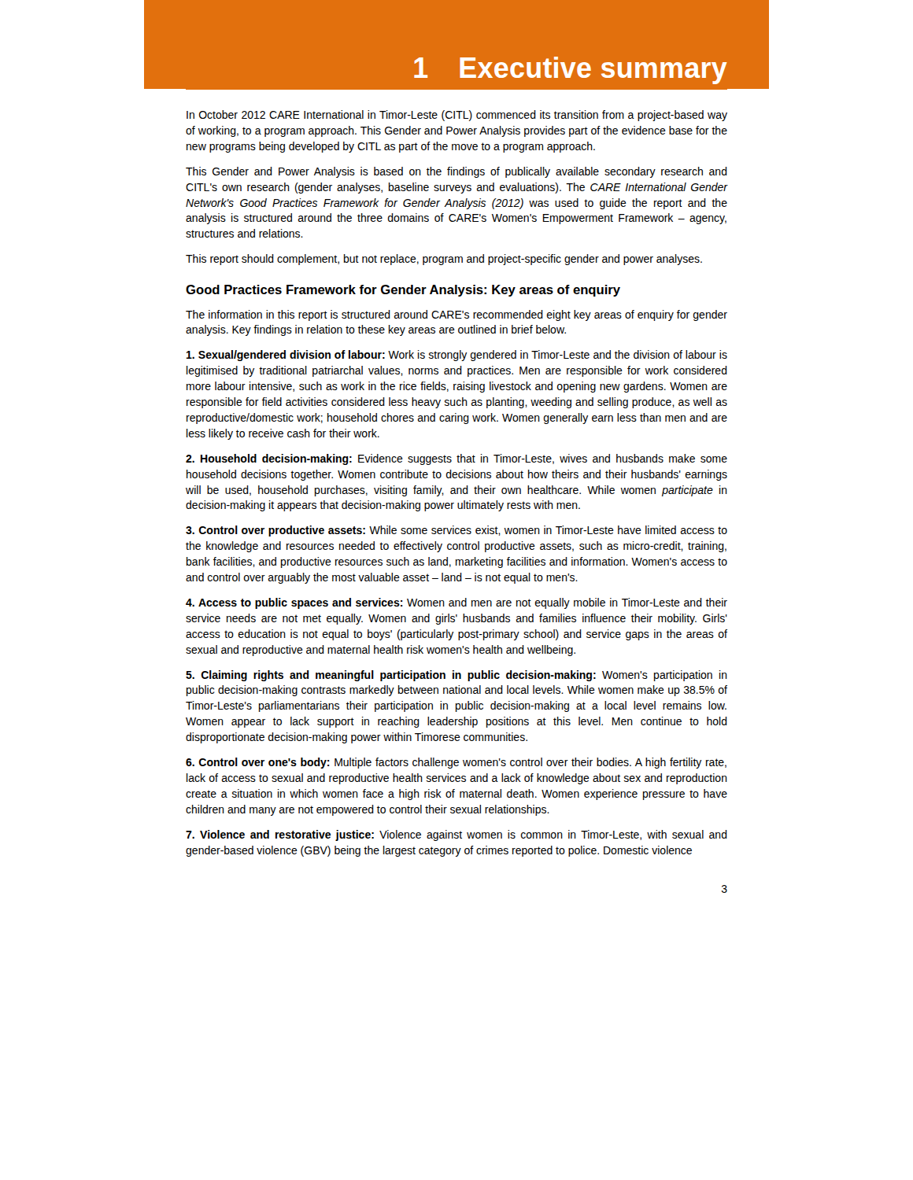1 Executive summary
In October 2012 CARE International in Timor-Leste (CITL) commenced its transition from a project-based way of working, to a program approach. This Gender and Power Analysis provides part of the evidence base for the new programs being developed by CITL as part of the move to a program approach.
This Gender and Power Analysis is based on the findings of publically available secondary research and CITL's own research (gender analyses, baseline surveys and evaluations). The CARE International Gender Network's Good Practices Framework for Gender Analysis (2012) was used to guide the report and the analysis is structured around the three domains of CARE's Women's Empowerment Framework – agency, structures and relations.
This report should complement, but not replace, program and project-specific gender and power analyses.
Good Practices Framework for Gender Analysis: Key areas of enquiry
The information in this report is structured around CARE's recommended eight key areas of enquiry for gender analysis. Key findings in relation to these key areas are outlined in brief below.
1. Sexual/gendered division of labour: Work is strongly gendered in Timor-Leste and the division of labour is legitimised by traditional patriarchal values, norms and practices. Men are responsible for work considered more labour intensive, such as work in the rice fields, raising livestock and opening new gardens. Women are responsible for field activities considered less heavy such as planting, weeding and selling produce, as well as reproductive/domestic work; household chores and caring work. Women generally earn less than men and are less likely to receive cash for their work.
2. Household decision-making: Evidence suggests that in Timor-Leste, wives and husbands make some household decisions together. Women contribute to decisions about how theirs and their husbands' earnings will be used, household purchases, visiting family, and their own healthcare. While women participate in decision-making it appears that decision-making power ultimately rests with men.
3. Control over productive assets: While some services exist, women in Timor-Leste have limited access to the knowledge and resources needed to effectively control productive assets, such as micro-credit, training, bank facilities, and productive resources such as land, marketing facilities and information. Women's access to and control over arguably the most valuable asset – land – is not equal to men's.
4. Access to public spaces and services: Women and men are not equally mobile in Timor-Leste and their service needs are not met equally. Women and girls' husbands and families influence their mobility. Girls' access to education is not equal to boys' (particularly post-primary school) and service gaps in the areas of sexual and reproductive and maternal health risk women's health and wellbeing.
5. Claiming rights and meaningful participation in public decision-making: Women's participation in public decision-making contrasts markedly between national and local levels. While women make up 38.5% of Timor-Leste's parliamentarians their participation in public decision-making at a local level remains low. Women appear to lack support in reaching leadership positions at this level. Men continue to hold disproportionate decision-making power within Timorese communities.
6. Control over one's body: Multiple factors challenge women's control over their bodies. A high fertility rate, lack of access to sexual and reproductive health services and a lack of knowledge about sex and reproduction create a situation in which women face a high risk of maternal death. Women experience pressure to have children and many are not empowered to control their sexual relationships.
7. Violence and restorative justice: Violence against women is common in Timor-Leste, with sexual and gender-based violence (GBV) being the largest category of crimes reported to police. Domestic violence
3